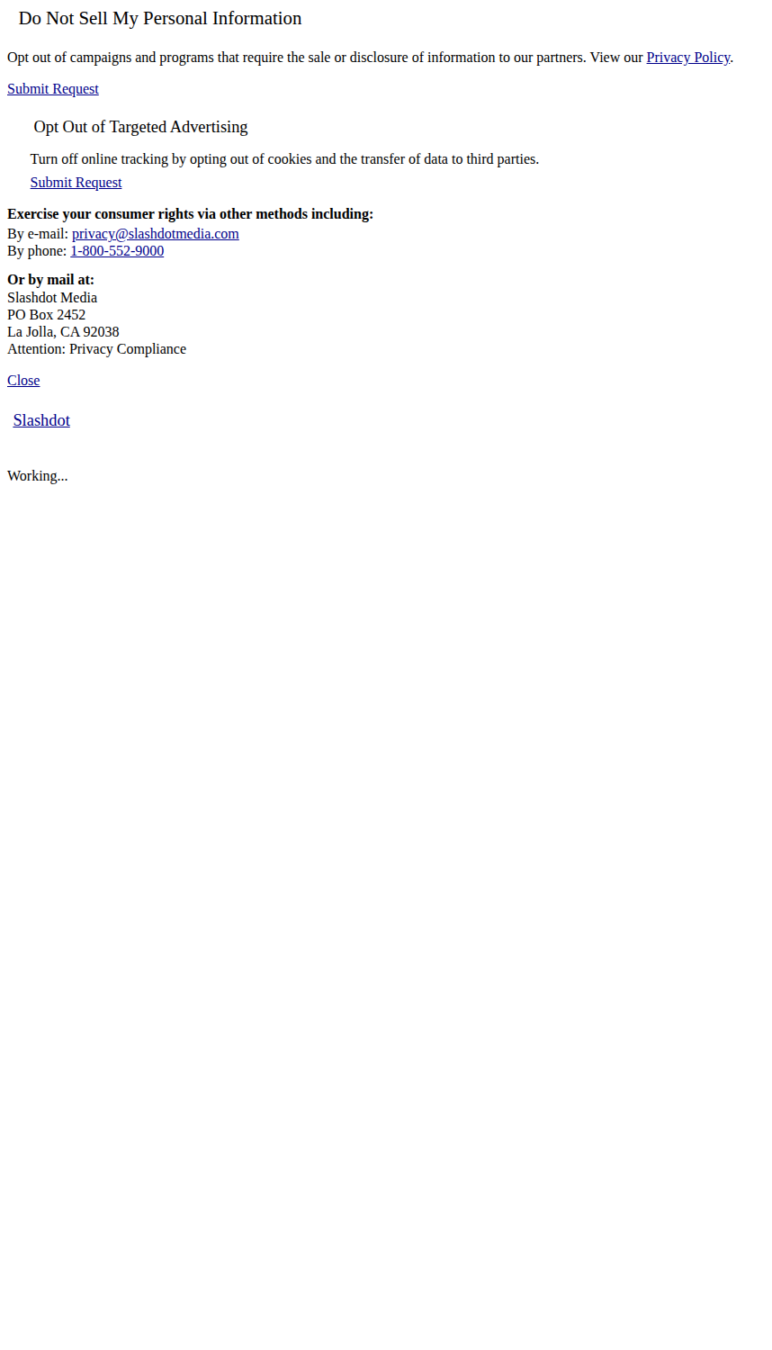Do Not Sell My Personal Information
Opt out of campaigns and programs that require the sale or disclosure of information to our partners. View our Privacy Policy.
Submit Request
Opt Out of Targeted Advertising
Turn off online tracking by opting out of cookies and the transfer of data to third parties.
Submit Request
Exercise your consumer rights via other methods including:
By e-mail: privacy@slashdotmedia.com
By phone: 1-800-552-9000
Or by mail at:
Slashdot Media
PO Box 2452
La Jolla, CA 92038
Attention: Privacy Compliance
Close
Slashdot
Working...